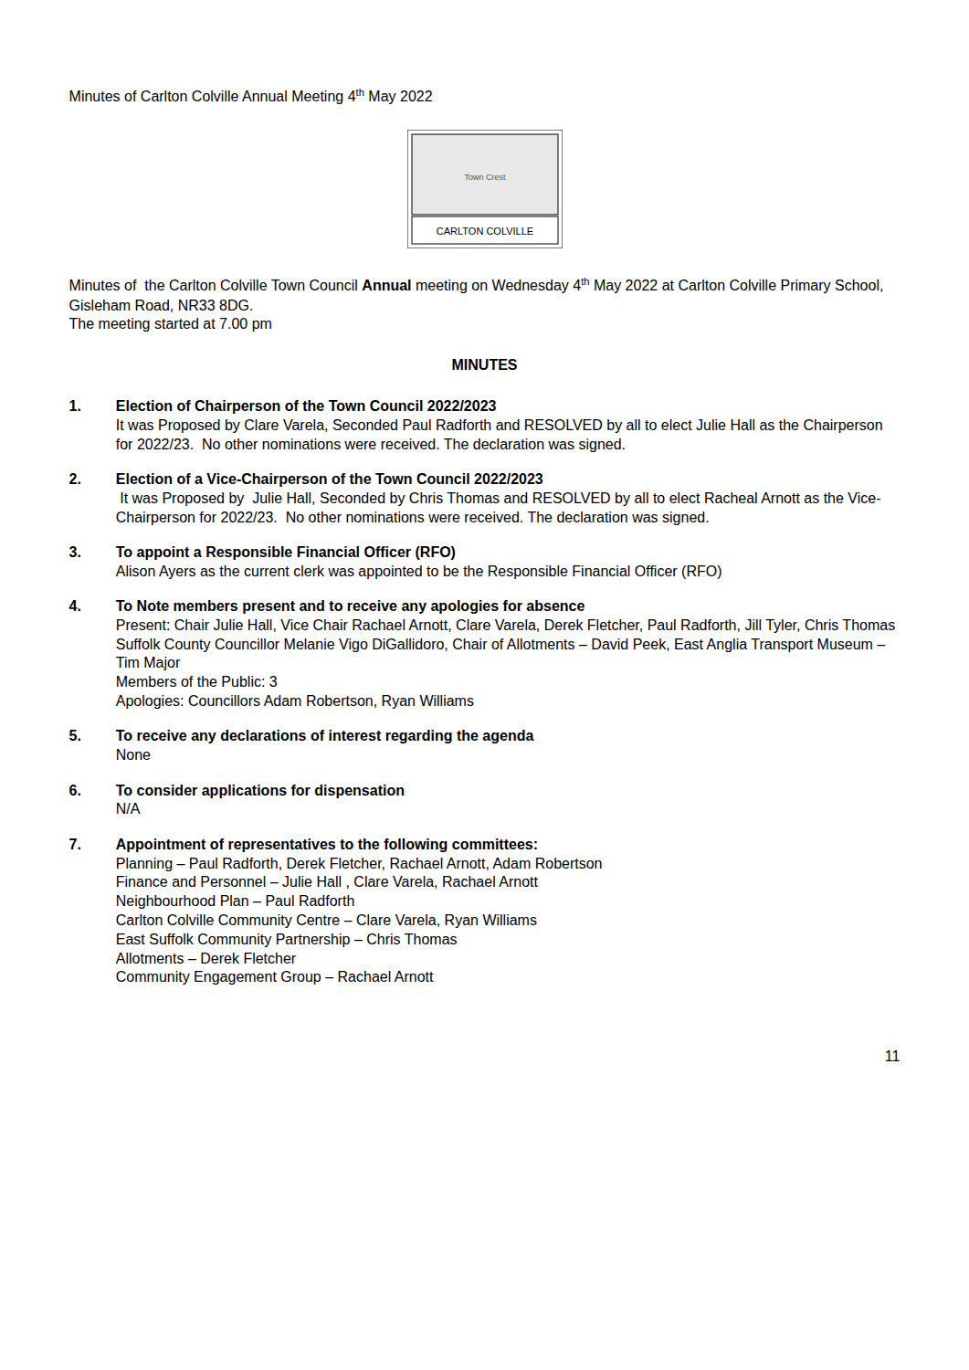Minutes of Carlton Colville Annual Meeting 4th May 2022
Minutes of the Carlton Colville Town Council Annual meeting on Wednesday 4th May 2022 at Carlton Colville Primary School, Gisleham Road, NR33 8DG.
The meeting started at 7.00 pm
MINUTES
| 1. | Election of Chairperson of the Town Council 2022/2023 It was Proposed by Clare Varela, Seconded Paul Radforth and RESOLVED by all to elect Julie Hall as the Chairperson for 2022/23. No other nominations were received. The declaration was signed. |
| 2. | Election of a Vice-Chairperson of the Town Council 2022/2023 It was Proposed by Julie Hall, Seconded by Chris Thomas and RESOLVED by all to elect Racheal Arnott as the Vice-Chairperson for 2022/23. No other nominations were received. The declaration was signed. |
| 3. | To appoint a Responsible Financial Officer (RFO) Alison Ayers as the current clerk was appointed to be the Responsible Financial Officer (RFO) |
| 4. | To Note members present and to receive any apologies for absence Present: Chair Julie Hall, Vice Chair Rachael Arnott, Clare Varela, Derek Fletcher, Paul Radforth, Jill Tyler, Chris Thomas Suffolk County Councillor Melanie Vigo DiGallidoro, Chair of Allotments – David Peek, East Anglia Transport Museum – Tim Major Members of the Public: 3 Apologies: Councillors Adam Robertson, Ryan Williams |
| 5. | To receive any declarations of interest regarding the agenda None |
| 6. | To consider applications for dispensation N/A |
| 7. | Appointment of representatives to the following committees: Planning – Paul Radforth, Derek Fletcher, Rachael Arnott, Adam Robertson Finance and Personnel – Julie Hall , Clare Varela, Rachael Arnott Neighbourhood Plan – Paul Radforth Carlton Colville Community Centre – Clare Varela, Ryan Williams East Suffolk Community Partnership – Chris Thomas Allotments – Derek Fletcher Community Engagement Group – Rachael Arnott |
11